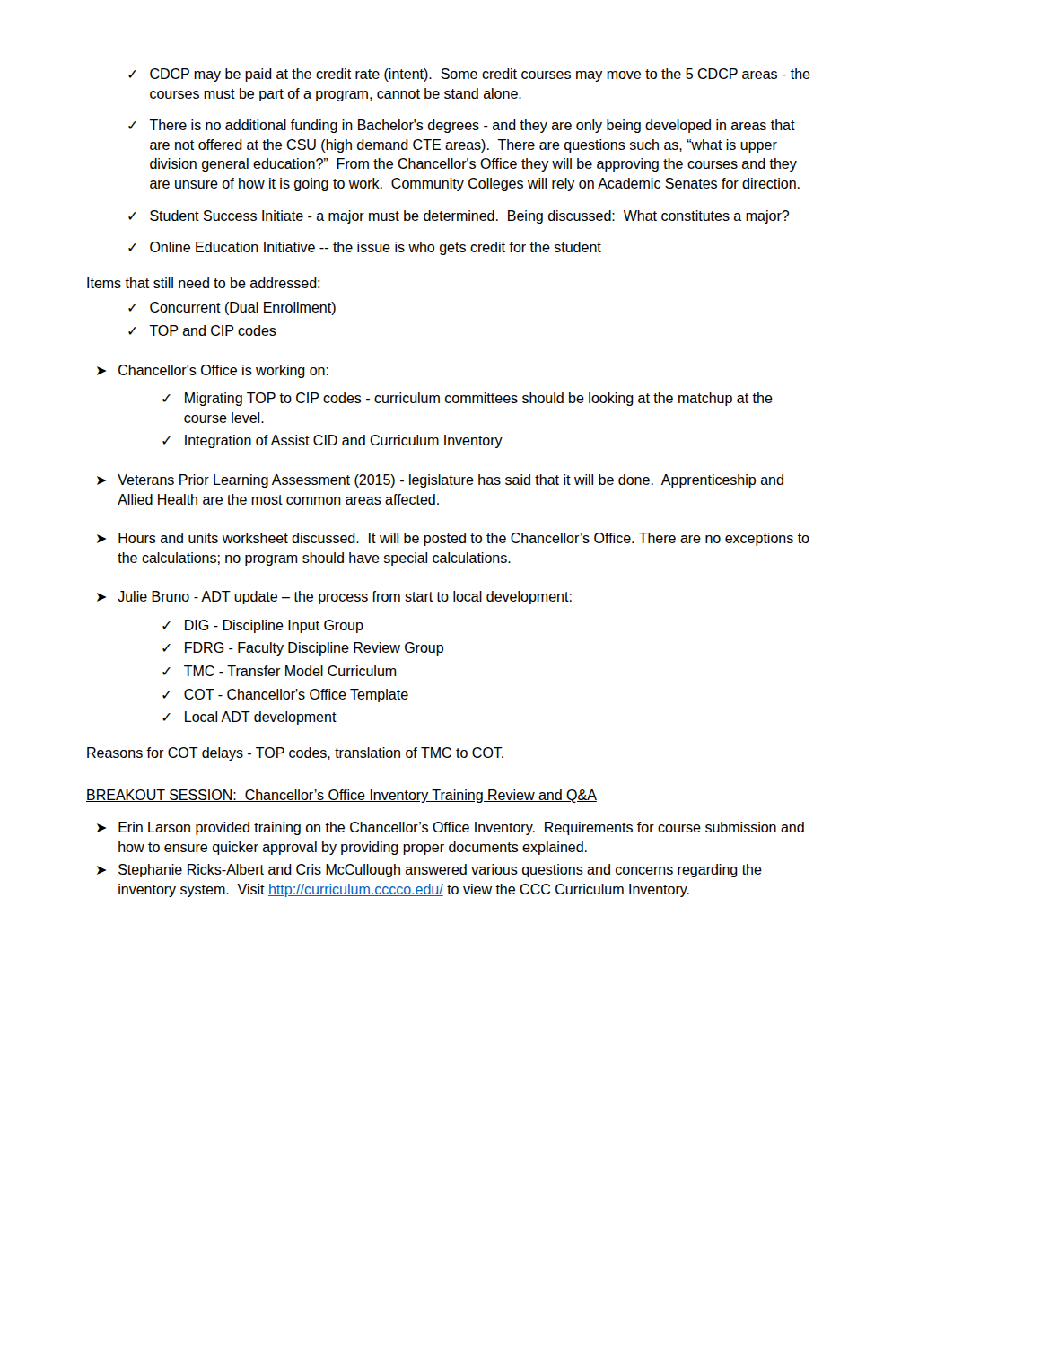CDCP may be paid at the credit rate (intent). Some credit courses may move to the 5 CDCP areas - the courses must be part of a program, cannot be stand alone.
There is no additional funding in Bachelor's degrees - and they are only being developed in areas that are not offered at the CSU (high demand CTE areas). There are questions such as, “what is upper division general education?” From the Chancellor's Office they will be approving the courses and they are unsure of how it is going to work. Community Colleges will rely on Academic Senates for direction.
Student Success Initiate - a major must be determined. Being discussed: What constitutes a major?
Online Education Initiative -- the issue is who gets credit for the student
Items that still need to be addressed:
Concurrent (Dual Enrollment)
TOP and CIP codes
Chancellor's Office is working on:
Migrating TOP to CIP codes - curriculum committees should be looking at the matchup at the course level.
Integration of Assist CID and Curriculum Inventory
Veterans Prior Learning Assessment (2015) - legislature has said that it will be done. Apprenticeship and Allied Health are the most common areas affected.
Hours and units worksheet discussed. It will be posted to the Chancellor’s Office. There are no exceptions to the calculations; no program should have special calculations.
Julie Bruno - ADT update – the process from start to local development:
DIG - Discipline Input Group
FDRG - Faculty Discipline Review Group
TMC - Transfer Model Curriculum
COT - Chancellor's Office Template
Local ADT development
Reasons for COT delays - TOP codes, translation of TMC to COT.
BREAKOUT SESSION: Chancellor’s Office Inventory Training Review and Q&A
Erin Larson provided training on the Chancellor’s Office Inventory. Requirements for course submission and how to ensure quicker approval by providing proper documents explained.
Stephanie Ricks-Albert and Cris McCullough answered various questions and concerns regarding the inventory system. Visit http://curriculum.cccco.edu/ to view the CCC Curriculum Inventory.